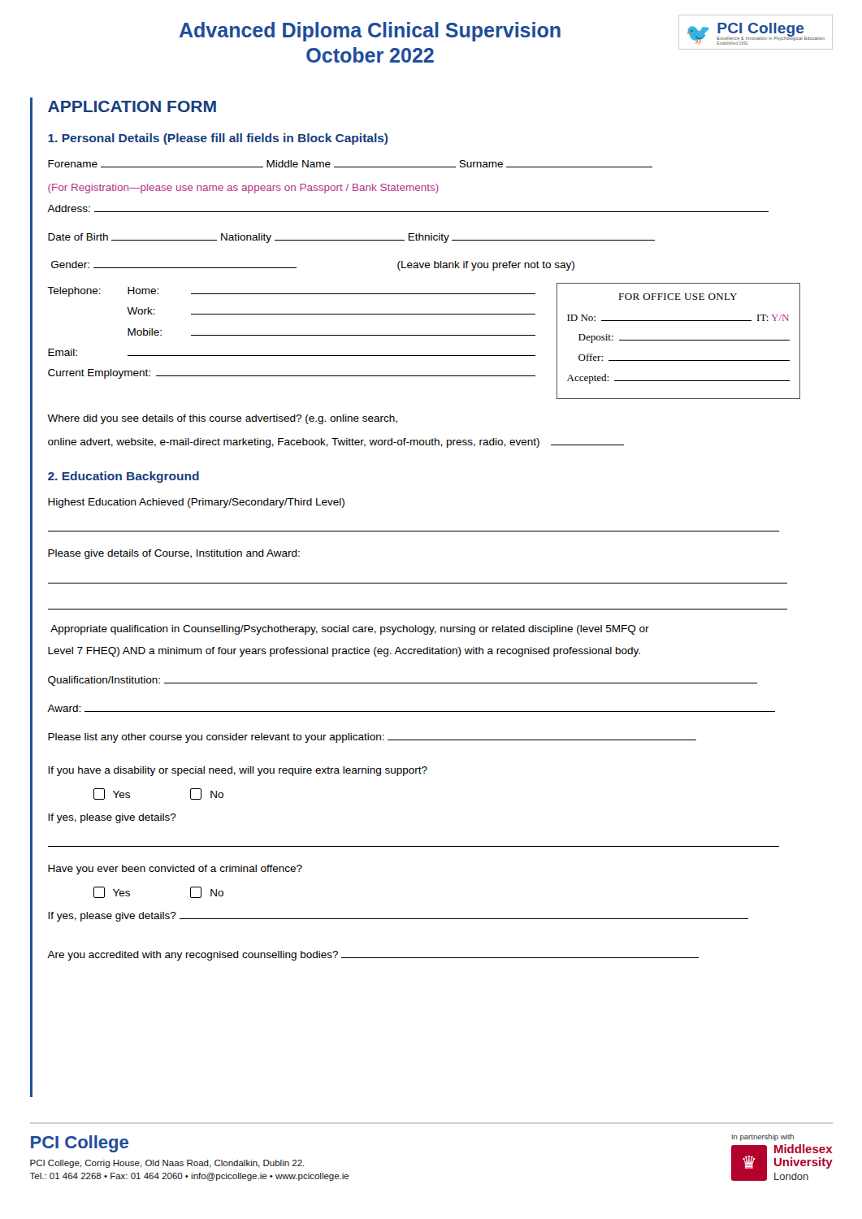Advanced Diploma Clinical Supervision
October 2022
🐦
PCI College Excellence & Innovation in Psychological Education Established 1991
APPLICATION FORM
1. Personal Details (Please fill all fields in Block Capitals)
Forename Middle Name Surname
(For Registration—please use name as appears on Passport / Bank Statements)
Address:
Date of Birth Nationality Ethnicity
Gender: (Leave blank if you prefer not to say)
Telephone: Home:
Work:
Mobile:
Email:
Current Employment:
FOR OFFICE USE ONLY
ID No: IT: Y/N
Deposit:
Offer:
Accepted:
Where did you see details of this course advertised? (e.g. online search, online advert, website, e-mail-direct marketing, Facebook, Twitter, word-of-mouth, press, radio, event)
2. Education Background
Highest Education Achieved (Primary/Secondary/Third Level)
Please give details of Course, Institution and Award:
Appropriate qualification in Counselling/Psychotherapy, social care, psychology, nursing or related discipline (level 5MFQ or Level 7 FHEQ) AND a minimum of four years professional practice (eg. Accreditation) with a recognised professional body.
Qualification/Institution:
Award:
Please list any other course you consider relevant to your application:
If you have a disability or special need, will you require extra learning support?
Yes No
If yes, please give details?
Have you ever been convicted of a criminal offence?
Yes No
If yes, please give details?
Are you accredited with any recognised counselling bodies?
PCI College
PCI College, Corrig House, Old Naas Road, Clondalkin, Dublin 22.
Tel.: 01 464 2268 • Fax: 01 464 2060 • info@pcicollege.ie • www.pcicollege.ie
In partnership with
♛
Middlesex
University
London